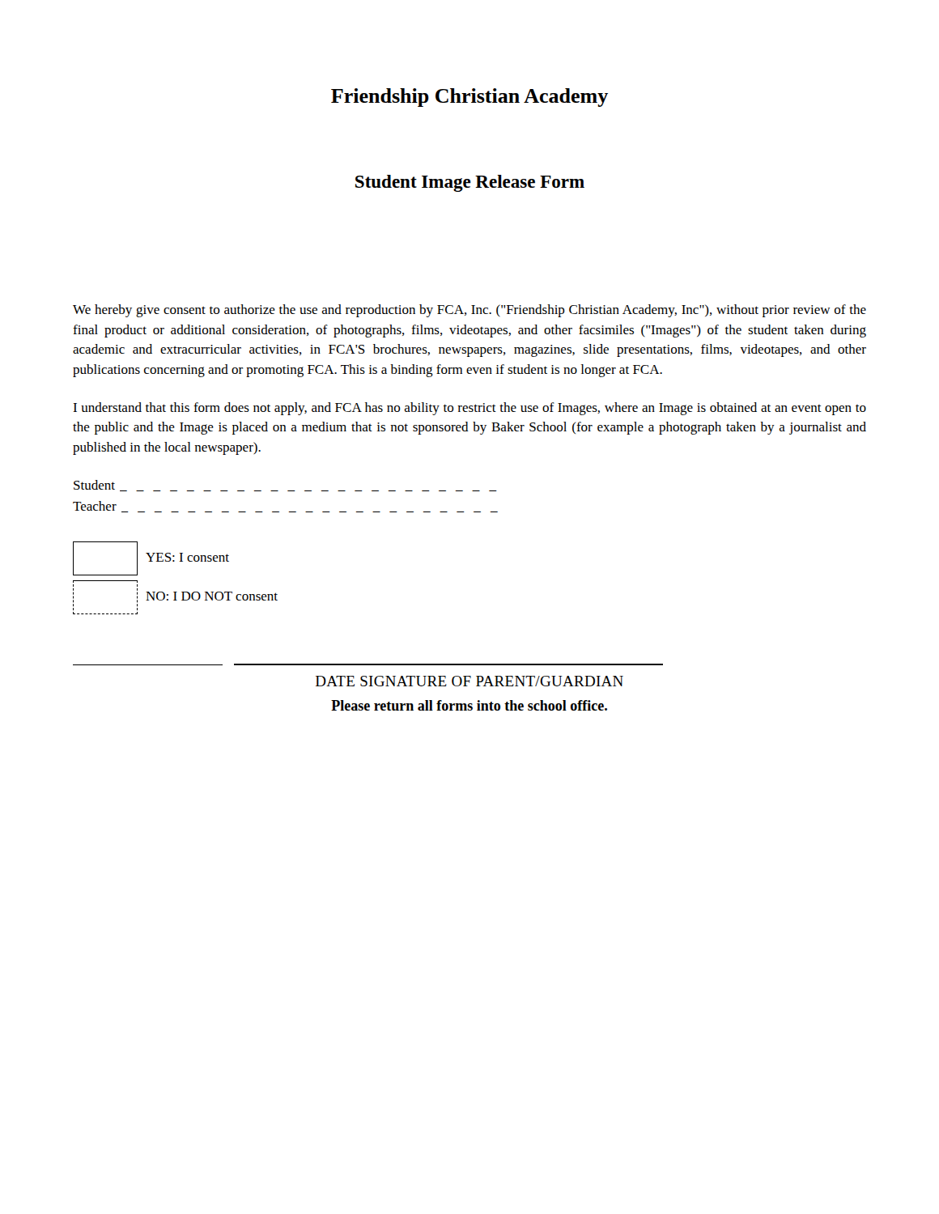Friendship Christian Academy
Student Image Release Form
We hereby give consent to authorize the use and reproduction by FCA, Inc. ("Friendship Christian Academy, Inc"), without prior review of the final product or additional consideration, of photographs, films, videotapes, and other facsimiles ("Images") of the student taken during academic and extracurricular activities, in FCA'S brochures, newspapers, magazines, slide presentations, films, videotapes, and other publications concerning and or promoting FCA. This is a binding form even if student is no longer at FCA.
I understand that this form does not apply, and FCA has no ability to restrict the use of Images, where an Image is obtained at an event open to the public and the Image is placed on a medium that is not sponsored by Baker School (for example a photograph taken by a journalist and published in the local newspaper).
Student _ _ _ _ _ _ _ _ _ _ _ _ _ _ _ _ _ _ _ _ _ _ _
Teacher _ _ _ _ _ _ _ _ _ _ _ _ _ _ _ _ _ _ _ _ _ _ _
YES: I consent
NO: I DO NOT consent
DATE SIGNATURE OF PARENT/GUARDIAN
Please return all forms into the school office.